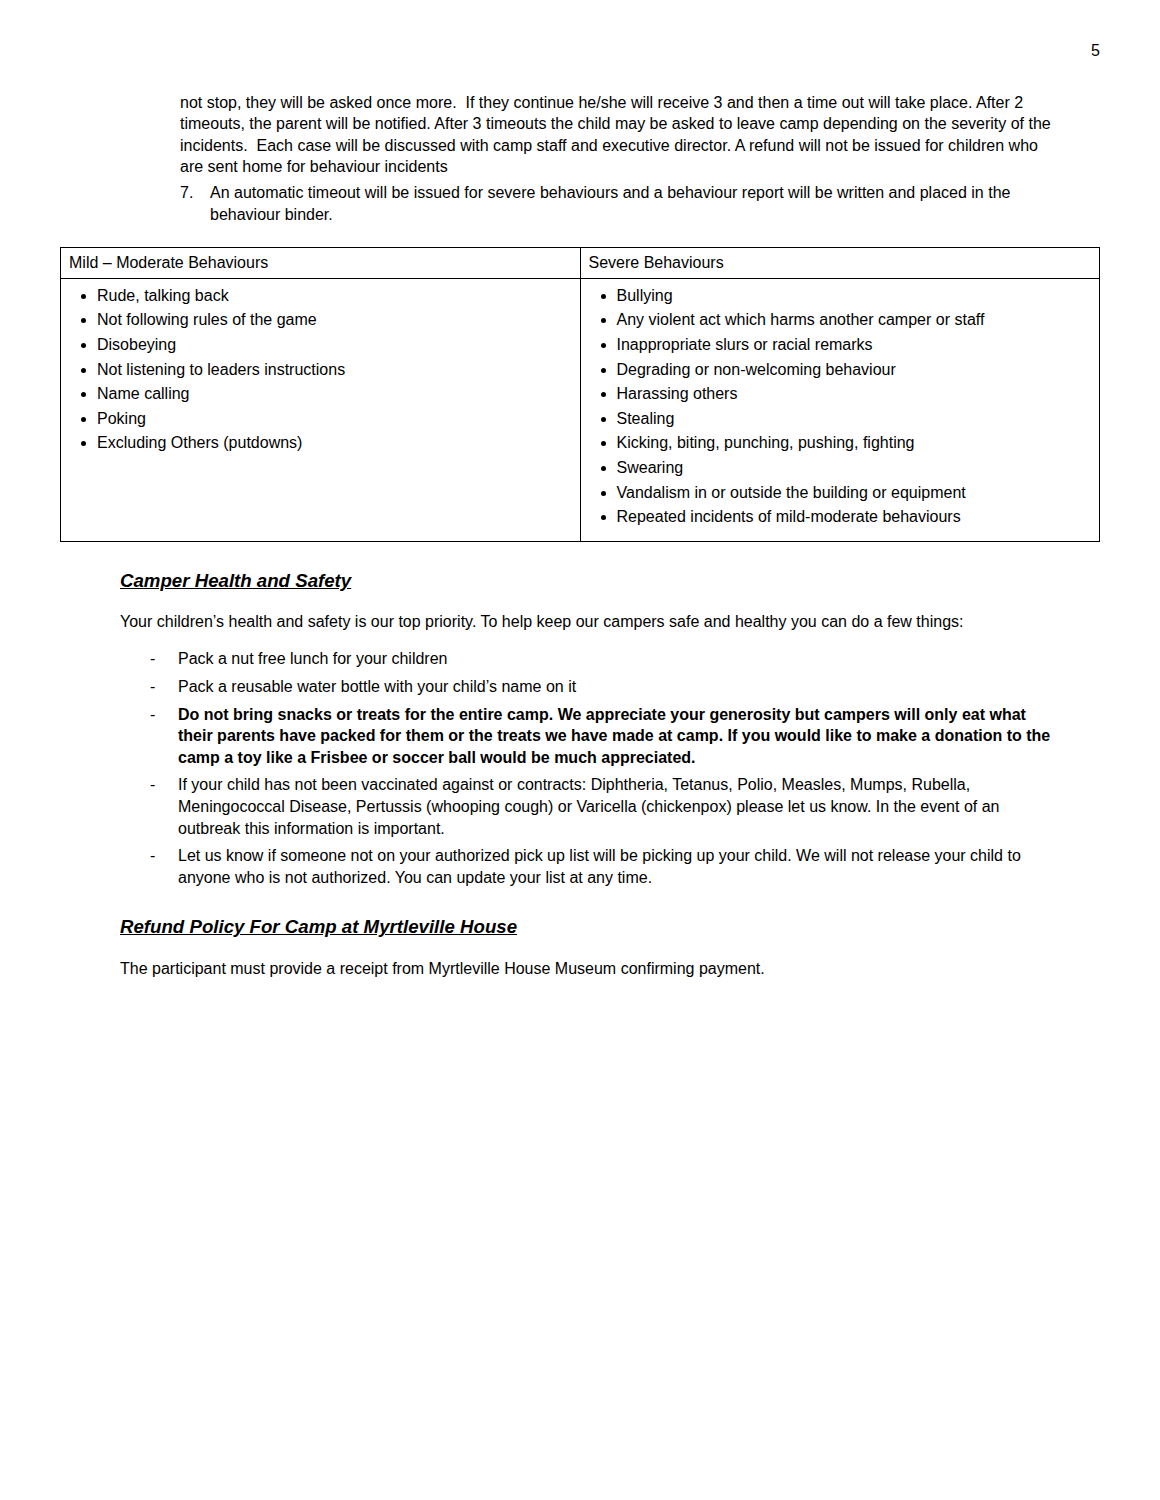5
not stop, they will be asked once more. If they continue he/she will receive 3 and then a time out will take place. After 2 timeouts, the parent will be notified. After 3 timeouts the child may be asked to leave camp depending on the severity of the incidents. Each case will be discussed with camp staff and executive director. A refund will not be issued for children who are sent home for behaviour incidents
7. An automatic timeout will be issued for severe behaviours and a behaviour report will be written and placed in the behaviour binder.
| Mild – Moderate Behaviours | Severe Behaviours |
| --- | --- |
| Rude, talking back Not following rules of the game Disobeying Not listening to leaders instructions Name calling Poking Excluding Others (putdowns) | Bullying Any violent act which harms another camper or staff Inappropriate slurs or racial remarks Degrading or non-welcoming behaviour Harassing others Stealing Kicking, biting, punching, pushing, fighting Swearing Vandalism in or outside the building or equipment Repeated incidents of mild-moderate behaviours |
Camper Health and Safety
Your children’s health and safety is our top priority. To help keep our campers safe and healthy you can do a few things:
Pack a nut free lunch for your children
Pack a reusable water bottle with your child’s name on it
Do not bring snacks or treats for the entire camp. We appreciate your generosity but campers will only eat what their parents have packed for them or the treats we have made at camp. If you would like to make a donation to the camp a toy like a Frisbee or soccer ball would be much appreciated.
If your child has not been vaccinated against or contracts: Diphtheria, Tetanus, Polio, Measles, Mumps, Rubella, Meningococcal Disease, Pertussis (whooping cough) or Varicella (chickenpox) please let us know. In the event of an outbreak this information is important.
Let us know if someone not on your authorized pick up list will be picking up your child. We will not release your child to anyone who is not authorized. You can update your list at any time.
Refund Policy For Camp at Myrtleville House
The participant must provide a receipt from Myrtleville House Museum confirming payment.